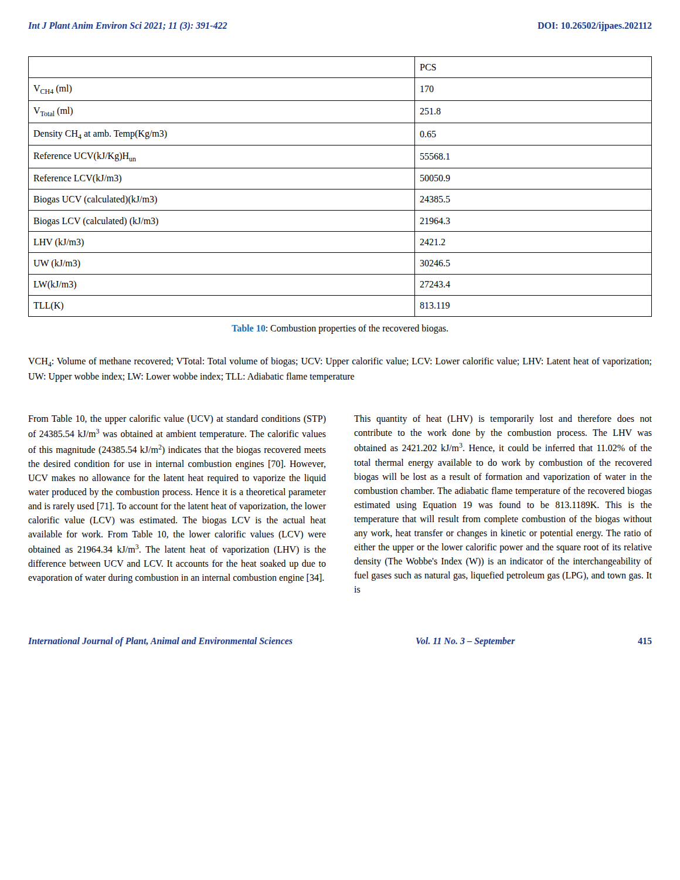Int J Plant Anim Environ Sci 2021; 11 (3): 391-422
DOI: 10.26502/ijpaes.202112
| | PCS |
| V CH4 (ml) | 170 |
| V Total (ml) | 251.8 |
| Density CH 4 at amb. Temp(Kg/m3) | 0.65 |
| Reference UCV(kJ/Kg)H un | 55568.1 |
| Reference LCV(kJ/m3) | 50050.9 |
| Biogas UCV (calculated)(kJ/m3) | 24385.5 |
| Biogas LCV (calculated) (kJ/m3) | 21964.3 |
| LHV (kJ/m3) | 2421.2 |
| UW (kJ/m3) | 30246.5 |
| LW(kJ/m3) | 27243.4 |
| TLL(K) | 813.119 |
Table 10: Combustion properties of the recovered biogas.
VCH4: Volume of methane recovered; VTotal: Total volume of biogas; UCV: Upper calorific value; LCV: Lower calorific value; LHV: Latent heat of vaporization; UW: Upper wobbe index; LW: Lower wobbe index; TLL: Adiabatic flame temperature
From Table 10, the upper calorific value (UCV) at standard conditions (STP) of 24385.54 kJ/m3 was obtained at ambient temperature. The calorific values of this magnitude (24385.54 kJ/m2) indicates that the biogas recovered meets the desired condition for use in internal combustion engines [70]. However, UCV makes no allowance for the latent heat required to vaporize the liquid water produced by the combustion process. Hence it is a theoretical parameter and is rarely used [71]. To account for the latent heat of vaporization, the lower calorific value (LCV) was estimated. The biogas LCV is the actual heat available for work. From Table 10, the lower calorific values (LCV) were obtained as 21964.34 kJ/m3. The latent heat of vaporization (LHV) is the difference between UCV and LCV. It accounts for the heat soaked up due to evaporation of water during combustion in an internal combustion engine [34].
This quantity of heat (LHV) is temporarily lost and therefore does not contribute to the work done by the combustion process. The LHV was obtained as 2421.202 kJ/m3. Hence, it could be inferred that 11.02% of the total thermal energy available to do work by combustion of the recovered biogas will be lost as a result of formation and vaporization of water in the combustion chamber. The adiabatic flame temperature of the recovered biogas estimated using Equation 19 was found to be 813.1189K. This is the temperature that will result from complete combustion of the biogas without any work, heat transfer or changes in kinetic or potential energy. The ratio of either the upper or the lower calorific power and the square root of its relative density (The Wobbe's Index (W)) is an indicator of the interchangeability of fuel gases such as natural gas, liquefied petroleum gas (LPG), and town gas. It is
International Journal of Plant, Animal and Environmental Sciences
Vol. 11 No. 3 – September
415